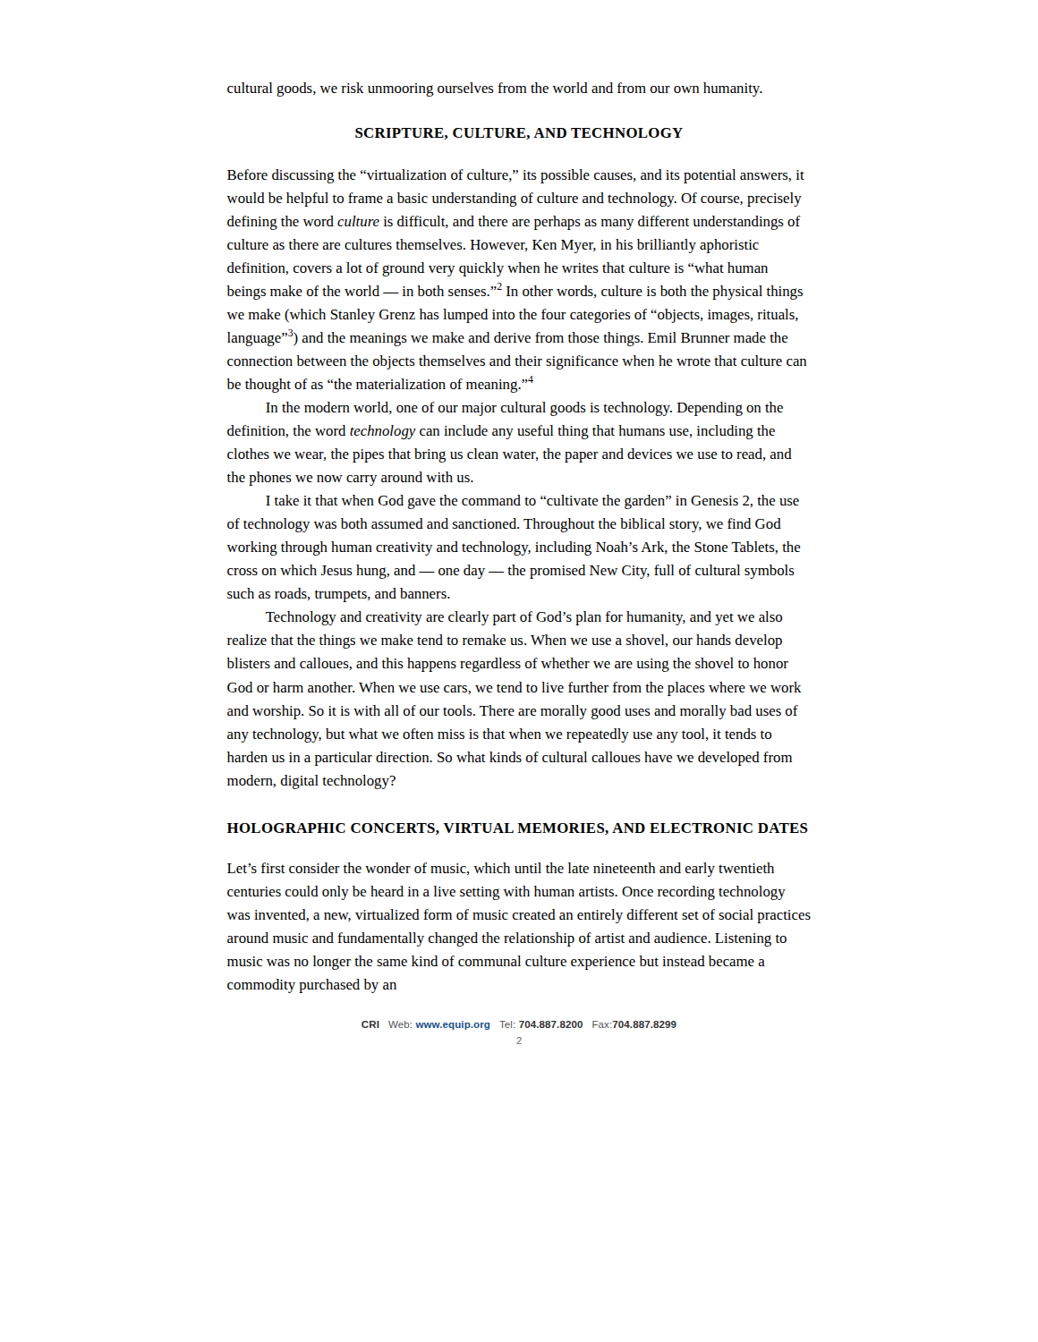cultural goods, we risk unmooring ourselves from the world and from our own humanity.
SCRIPTURE, CULTURE, AND TECHNOLOGY
Before discussing the “virtualization of culture,” its possible causes, and its potential answers, it would be helpful to frame a basic understanding of culture and technology. Of course, precisely defining the word culture is difficult, and there are perhaps as many different understandings of culture as there are cultures themselves. However, Ken Myer, in his brilliantly aphoristic definition, covers a lot of ground very quickly when he writes that culture is “what human beings make of the world — in both senses.”2 In other words, culture is both the physical things we make (which Stanley Grenz has lumped into the four categories of “objects, images, rituals, language”3) and the meanings we make and derive from those things. Emil Brunner made the connection between the objects themselves and their significance when he wrote that culture can be thought of as “the materialization of meaning.”4
In the modern world, one of our major cultural goods is technology. Depending on the definition, the word technology can include any useful thing that humans use, including the clothes we wear, the pipes that bring us clean water, the paper and devices we use to read, and the phones we now carry around with us.
I take it that when God gave the command to “cultivate the garden” in Genesis 2, the use of technology was both assumed and sanctioned. Throughout the biblical story, we find God working through human creativity and technology, including Noah’s Ark, the Stone Tablets, the cross on which Jesus hung, and — one day — the promised New City, full of cultural symbols such as roads, trumpets, and banners.
Technology and creativity are clearly part of God’s plan for humanity, and yet we also realize that the things we make tend to remake us. When we use a shovel, our hands develop blisters and calloues, and this happens regardless of whether we are using the shovel to honor God or harm another. When we use cars, we tend to live further from the places where we work and worship. So it is with all of our tools. There are morally good uses and morally bad uses of any technology, but what we often miss is that when we repeatedly use any tool, it tends to harden us in a particular direction. So what kinds of cultural calloues have we developed from modern, digital technology?
HOLOGRAPHIC CONCERTS, VIRTUAL MEMORIES, AND ELECTRONIC DATES
Let’s first consider the wonder of music, which until the late nineteenth and early twentieth centuries could only be heard in a live setting with human artists. Once recording technology was invented, a new, virtualized form of music created an entirely different set of social practices around music and fundamentally changed the relationship of artist and audience. Listening to music was no longer the same kind of communal culture experience but instead became a commodity purchased by an
CRI Web: www.equip.org Tel: 704.887.8200 Fax:704.887.8299
2